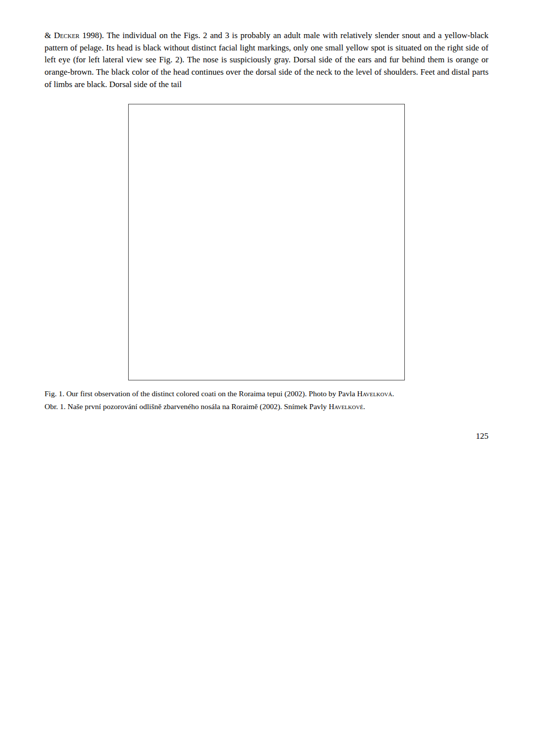& Decker 1998). The individual on the Figs. 2 and 3 is probably an adult male with relatively slender snout and a yellow-black pattern of pelage. Its head is black without distinct facial light markings, only one small yellow spot is situated on the right side of left eye (for left lateral view see Fig. 2). The nose is suspiciously gray. Dorsal side of the ears and fur behind them is orange or orange-brown. The black color of the head continues over the dorsal side of the neck to the level of shoulders. Feet and distal parts of limbs are black. Dorsal side of the tail
Fig. 1. Our first observation of the distinct colored coati on the Roraima tepui (2002). Photo by Pavla Havelková.
Obr. 1. Naše první pozorování odlišně zbarveného nosála na Roraimě (2002). Snímek Pavly Havelkové.
125